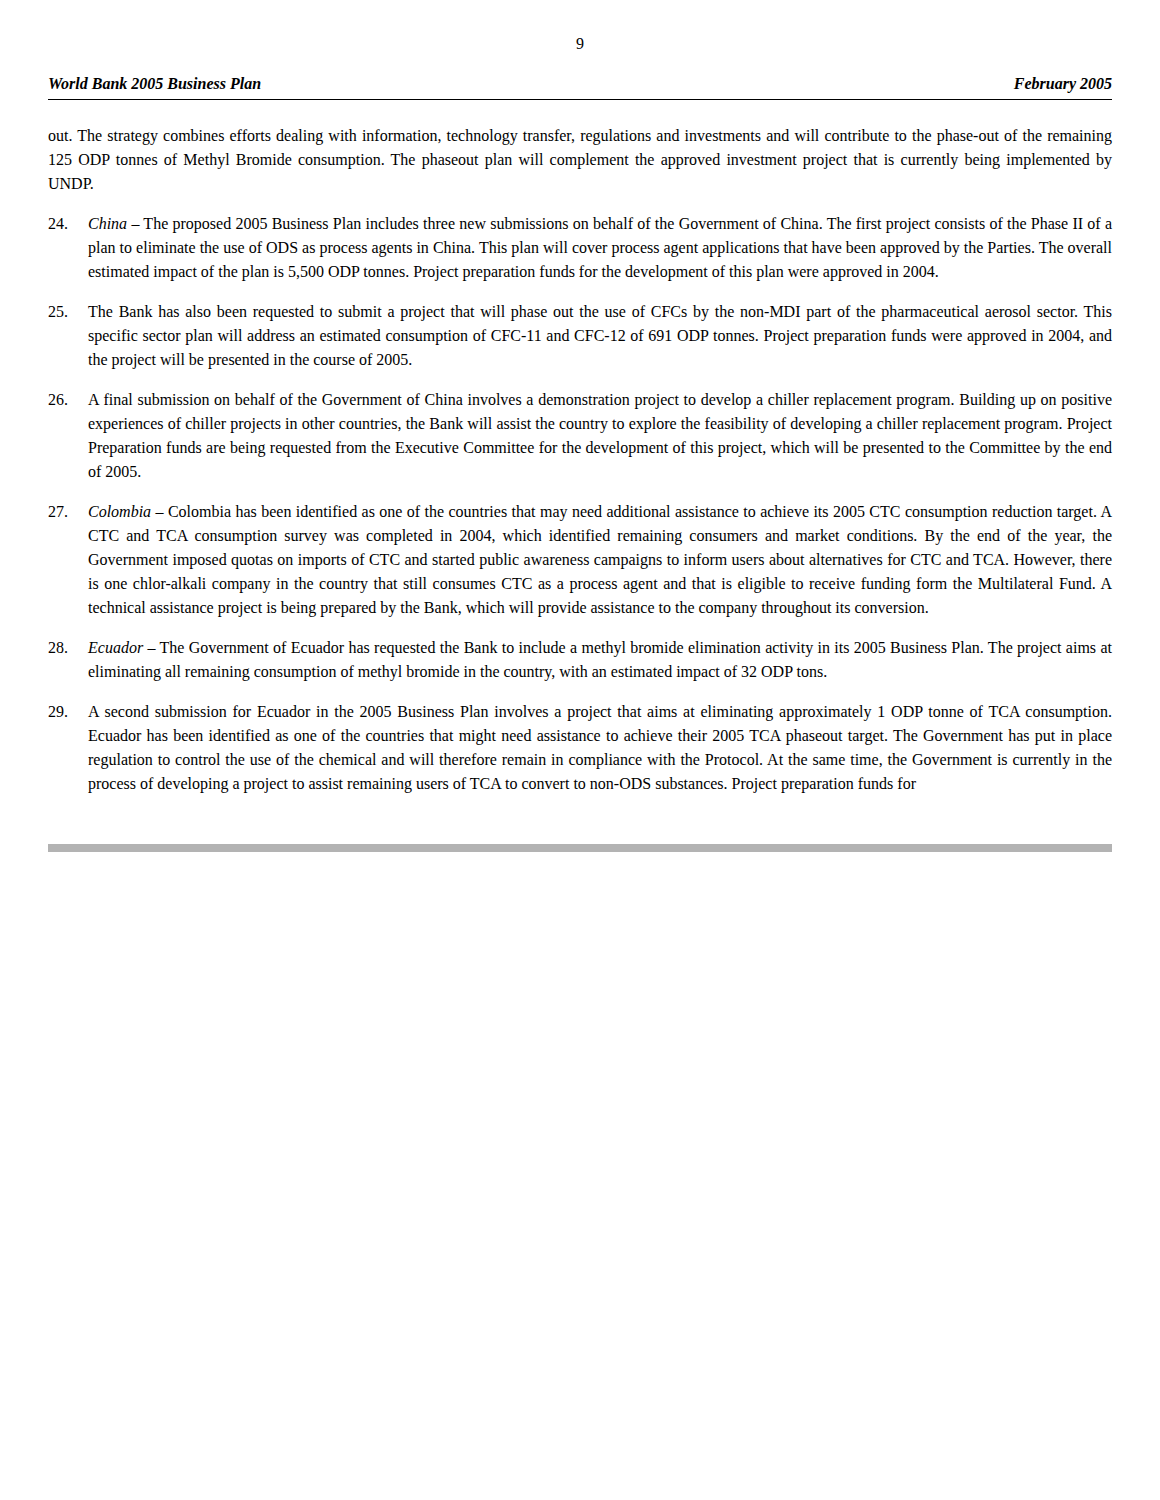9
World Bank 2005 Business Plan February 2005
out. The strategy combines efforts dealing with information, technology transfer, regulations and investments and will contribute to the phase-out of the remaining 125 ODP tonnes of Methyl Bromide consumption. The phaseout plan will complement the approved investment project that is currently being implemented by UNDP.
24.
China – The proposed 2005 Business Plan includes three new submissions on behalf of the Government of China. The first project consists of the Phase II of a plan to eliminate the use of ODS as process agents in China. This plan will cover process agent applications that have been approved by the Parties. The overall estimated impact of the plan is 5,500 ODP tonnes. Project preparation funds for the development of this plan were approved in 2004.
25.
The Bank has also been requested to submit a project that will phase out the use of CFCs by the non-MDI part of the pharmaceutical aerosol sector. This specific sector plan will address an estimated consumption of CFC-11 and CFC-12 of 691 ODP tonnes. Project preparation funds were approved in 2004, and the project will be presented in the course of 2005.
26.
A final submission on behalf of the Government of China involves a demonstration project to develop a chiller replacement program. Building up on positive experiences of chiller projects in other countries, the Bank will assist the country to explore the feasibility of developing a chiller replacement program. Project Preparation funds are being requested from the Executive Committee for the development of this project, which will be presented to the Committee by the end of 2005.
27.
Colombia – Colombia has been identified as one of the countries that may need additional assistance to achieve its 2005 CTC consumption reduction target. A CTC and TCA consumption survey was completed in 2004, which identified remaining consumers and market conditions. By the end of the year, the Government imposed quotas on imports of CTC and started public awareness campaigns to inform users about alternatives for CTC and TCA. However, there is one chlor-alkali company in the country that still consumes CTC as a process agent and that is eligible to receive funding form the Multilateral Fund. A technical assistance project is being prepared by the Bank, which will provide assistance to the company throughout its conversion.
28.
Ecuador – The Government of Ecuador has requested the Bank to include a methyl bromide elimination activity in its 2005 Business Plan. The project aims at eliminating all remaining consumption of methyl bromide in the country, with an estimated impact of 32 ODP tons.
29.
A second submission for Ecuador in the 2005 Business Plan involves a project that aims at eliminating approximately 1 ODP tonne of TCA consumption. Ecuador has been identified as one of the countries that might need assistance to achieve their 2005 TCA phaseout target. The Government has put in place regulation to control the use of the chemical and will therefore remain in compliance with the Protocol. At the same time, the Government is currently in the process of developing a project to assist remaining users of TCA to convert to non-ODS substances. Project preparation funds for